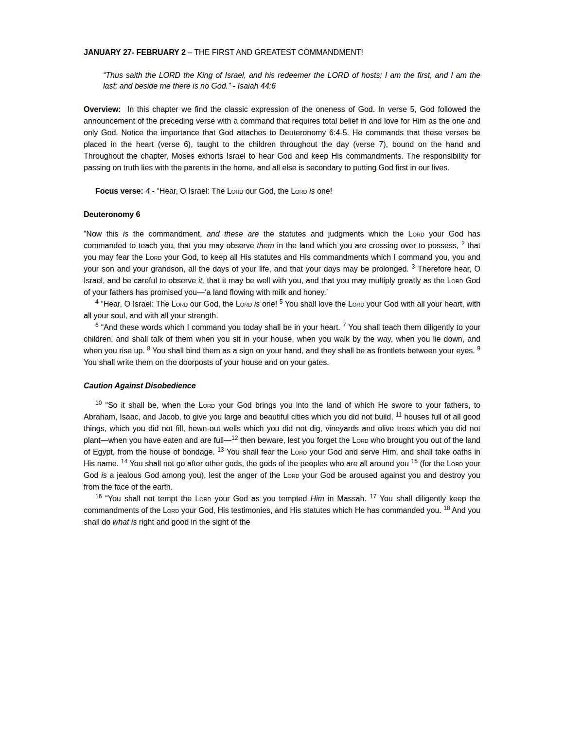January 27- February 2 – The First and Greatest Commandment!
“Thus saith the LORD the King of Israel, and his redeemer the LORD of hosts; I am the first, and I am the last; and beside me there is no God.” - Isaiah 44:6
Overview: In this chapter we find the classic expression of the oneness of God. In verse 5, God followed the announcement of the preceding verse with a command that requires total belief in and love for Him as the one and only God. Notice the importance that God attaches to Deuteronomy 6:4-5. He commands that these verses be placed in the heart (verse 6), taught to the children throughout the day (verse 7), bound on the hand and Throughout the chapter, Moses exhorts Israel to hear God and keep His commandments. The responsibility for passing on truth lies with the parents in the home, and all else is secondary to putting God first in our lives.
Focus verse: 4 - “Hear, O Israel: The Lord our God, the Lord is one!
Deuteronomy 6
“Now this is the commandment, and these are the statutes and judgments which the Lord your God has commanded to teach you, that you may observe them in the land which you are crossing over to possess, 2 that you may fear the Lord your God, to keep all His statutes and His commandments which I command you, you and your son and your grandson, all the days of your life, and that your days may be prolonged. 3 Therefore hear, O Israel, and be careful to observe it, that it may be well with you, and that you may multiply greatly as the Lord God of your fathers has promised you—‘a land flowing with milk and honey.’
4 “Hear, O Israel: The Lord our God, the Lord is one! 5 You shall love the Lord your God with all your heart, with all your soul, and with all your strength.
6 “And these words which I command you today shall be in your heart. 7 You shall teach them diligently to your children, and shall talk of them when you sit in your house, when you walk by the way, when you lie down, and when you rise up. 8 You shall bind them as a sign on your hand, and they shall be as frontlets between your eyes. 9 You shall write them on the doorposts of your house and on your gates.
Caution Against Disobedience
10 “So it shall be, when the Lord your God brings you into the land of which He swore to your fathers, to Abraham, Isaac, and Jacob, to give you large and beautiful cities which you did not build, 11 houses full of all good things, which you did not fill, hewn-out wells which you did not dig, vineyards and olive trees which you did not plant—when you have eaten and are full—12 then beware, lest you forget the Lord who brought you out of the land of Egypt, from the house of bondage. 13 You shall fear the Lord your God and serve Him, and shall take oaths in His name. 14 You shall not go after other gods, the gods of the peoples who are all around you 15 (for the Lord your God is a jealous God among you), lest the anger of the Lord your God be aroused against you and destroy you from the face of the earth.
16 “You shall not tempt the Lord your God as you tempted Him in Massah. 17 You shall diligently keep the commandments of the Lord your God, His testimonies, and His statutes which He has commanded you. 18 And you shall do what is right and good in the sight of the